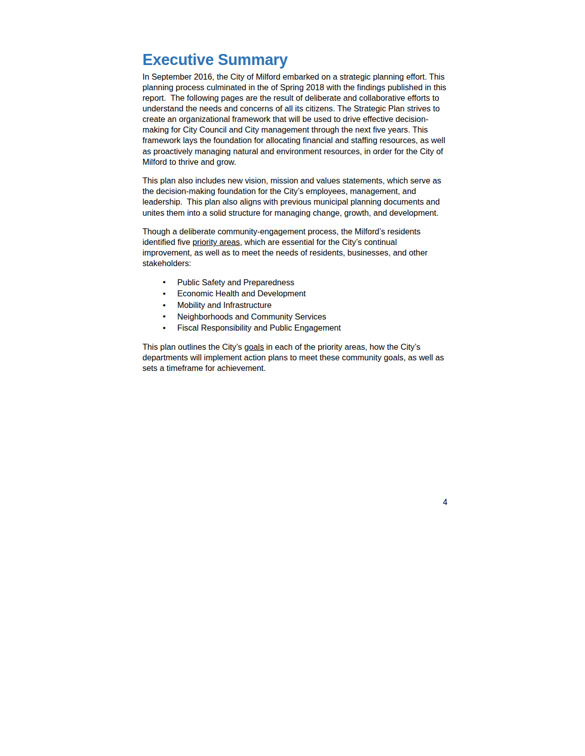Executive Summary
In September 2016, the City of Milford embarked on a strategic planning effort. This planning process culminated in the of Spring 2018 with the findings published in this report. The following pages are the result of deliberate and collaborative efforts to understand the needs and concerns of all its citizens. The Strategic Plan strives to create an organizational framework that will be used to drive effective decision-making for City Council and City management through the next five years. This framework lays the foundation for allocating financial and staffing resources, as well as proactively managing natural and environment resources, in order for the City of Milford to thrive and grow.
This plan also includes new vision, mission and values statements, which serve as the decision-making foundation for the City’s employees, management, and leadership. This plan also aligns with previous municipal planning documents and unites them into a solid structure for managing change, growth, and development.
Though a deliberate community-engagement process, the Milford’s residents identified five priority areas, which are essential for the City’s continual improvement, as well as to meet the needs of residents, businesses, and other stakeholders:
Public Safety and Preparedness
Economic Health and Development
Mobility and Infrastructure
Neighborhoods and Community Services
Fiscal Responsibility and Public Engagement
This plan outlines the City’s goals in each of the priority areas, how the City’s departments will implement action plans to meet these community goals, as well as sets a timeframe for achievement.
4